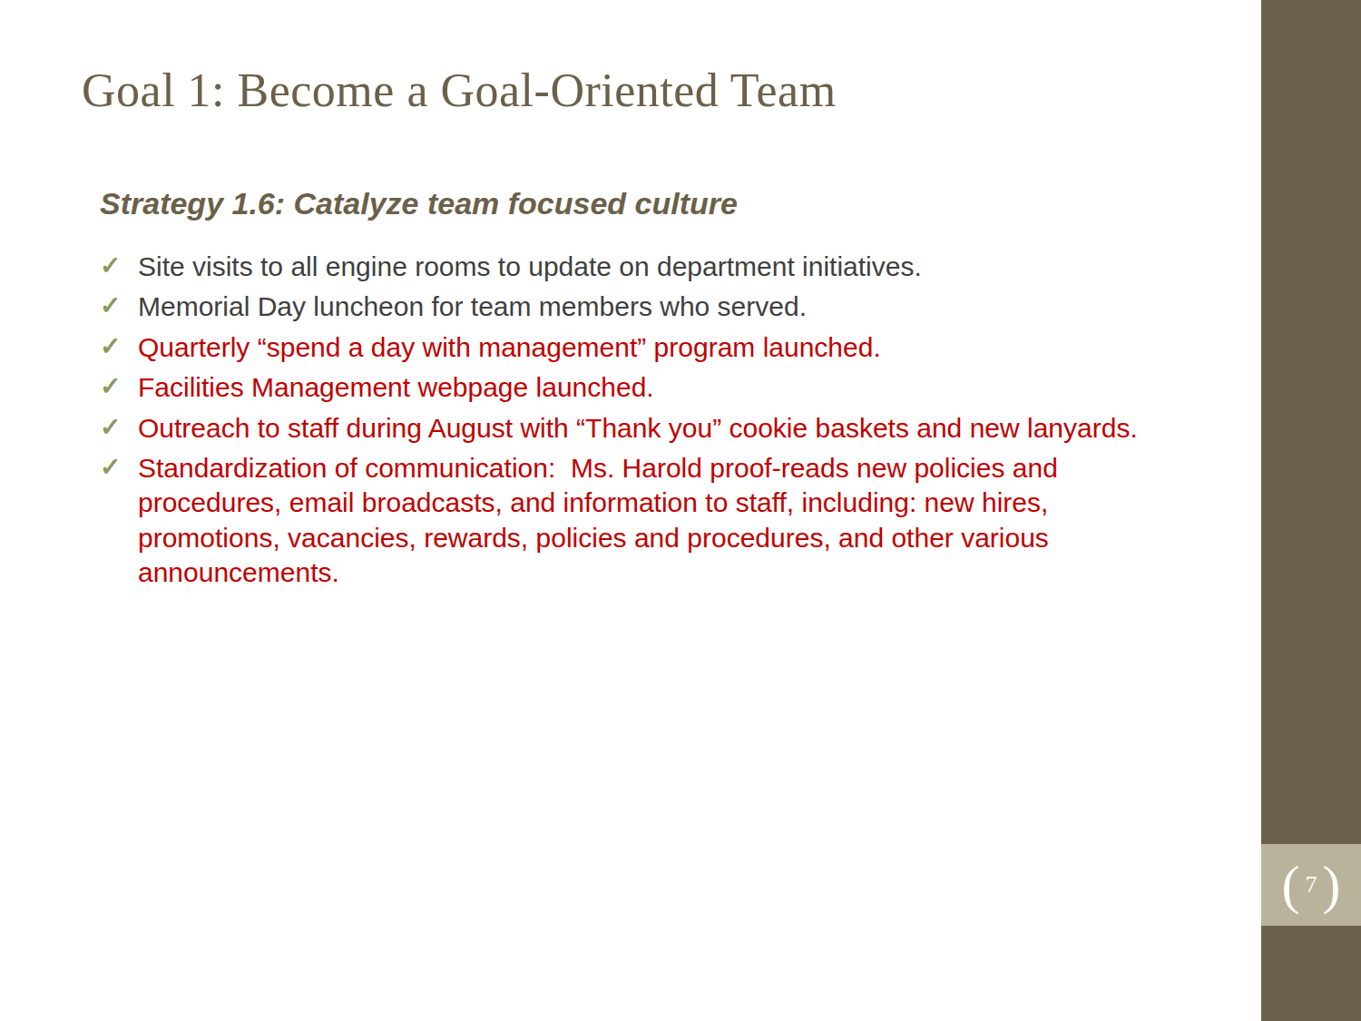(7)
Goal 1: Become a Goal-Oriented Team
Strategy 1.6: Catalyze team focused culture
Site visits to all engine rooms to update on department initiatives.
Memorial Day luncheon for team members who served.
Quarterly “spend a day with management” program launched.
Facilities Management webpage launched.
Outreach to staff during August with “Thank you” cookie baskets and new lanyards.
Standardization of communication: Ms. Harold proof-reads new policies and procedures, email broadcasts, and information to staff, including: new hires, promotions, vacancies, rewards, policies and procedures, and other various announcements.